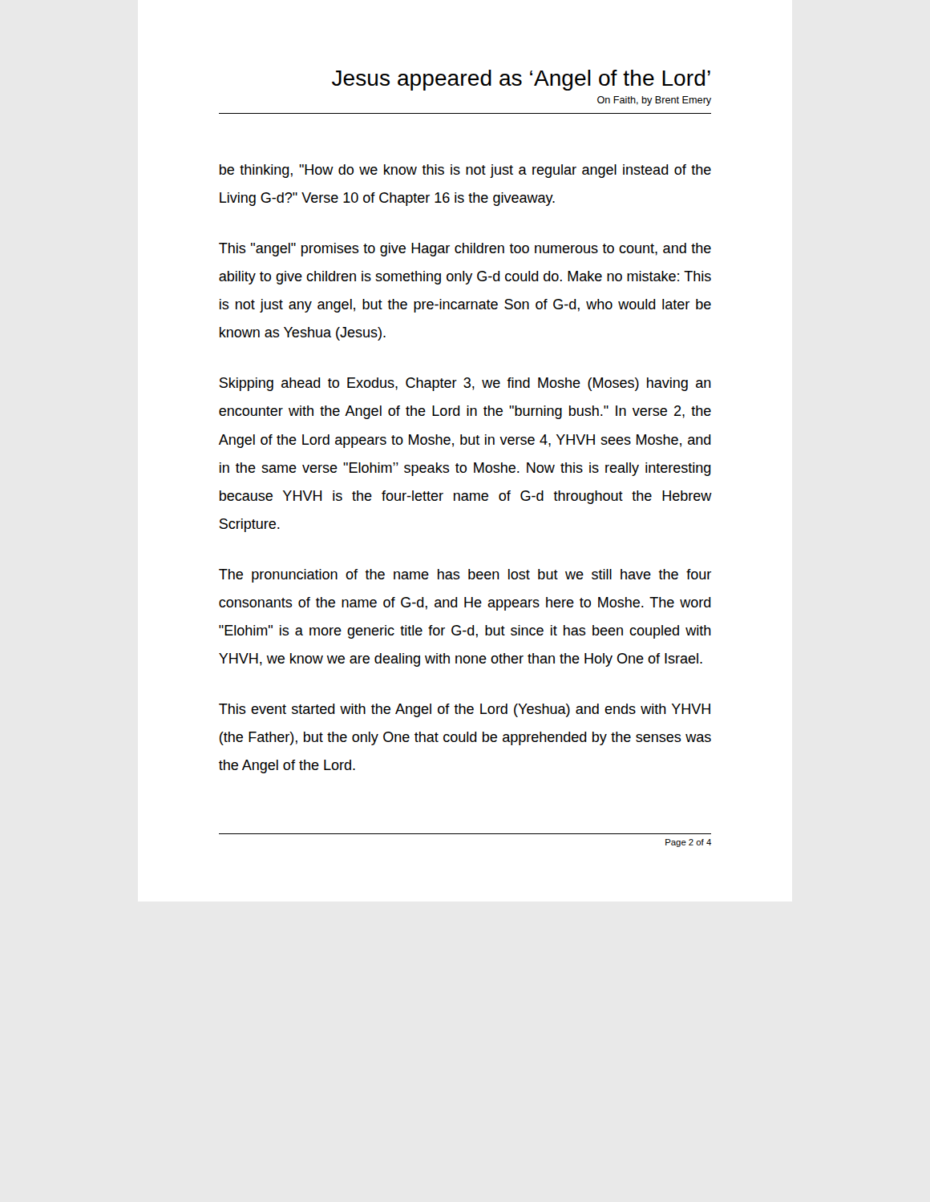Jesus appeared as ‘Angel of the Lord’
On Faith, by Brent Emery
be thinking, "How do we know this is not just a regular angel instead of the Living G-d?" Verse 10 of Chapter 16 is the giveaway.
This "angel" promises to give Hagar children too numerous to count, and the ability to give children is something only G-d could do. Make no mistake: This is not just any angel, but the pre-incarnate Son of G-d, who would later be known as Yeshua (Jesus).
Skipping ahead to Exodus, Chapter 3, we find Moshe (Moses) having an encounter with the Angel of the Lord in the "burning bush." In verse 2, the Angel of the Lord appears to Moshe, but in verse 4, YHVH sees Moshe, and in the same verse "Elohim’’ speaks to Moshe. Now this is really interesting because YHVH is the four-letter name of G-d throughout the Hebrew Scripture.
The pronunciation of the name has been lost but we still have the four consonants of the name of G-d, and He appears here to Moshe. The word "Elohim" is a more generic title for G-d, but since it has been coupled with YHVH, we know we are dealing with none other than the Holy One of Israel.
This event started with the Angel of the Lord (Yeshua) and ends with YHVH (the Father), but the only One that could be apprehended by the senses was the Angel of the Lord.
Page 2 of 4